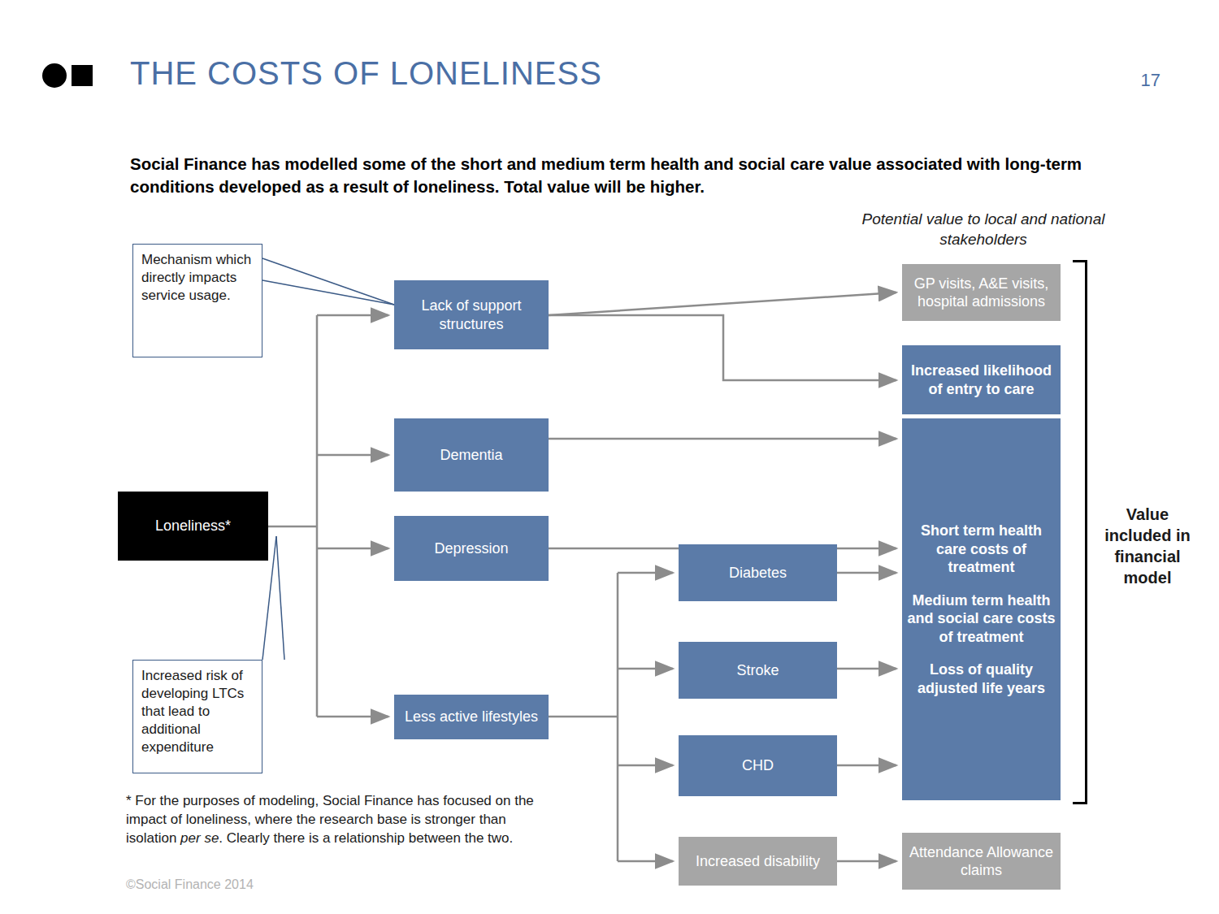The Costs of Loneliness
17
Social Finance has modelled some of the short and medium term health and social care value associated with long-term conditions developed as a result of loneliness. Total value will be higher.
Potential value to local and national stakeholders
Mechanism which directly impacts service usage.
Increased risk of developing LTCs that lead to additional expenditure
Loneliness*
Lack of support structures
Dementia
Depression
Less active lifestyles
Diabetes
Stroke
CHD
Increased disability
GP visits, A&E visits, hospital admissions
Increased likelihood of entry to care
Short term health care costs of treatment
Medium term health and social care costs of treatment
Loss of quality adjusted life years
Attendance Allowance claims
Value included in financial model
* For the purposes of modeling, Social Finance has focused on the impact of loneliness, where the research base is stronger than isolation per se. Clearly there is a relationship between the two.
©Social Finance 2014